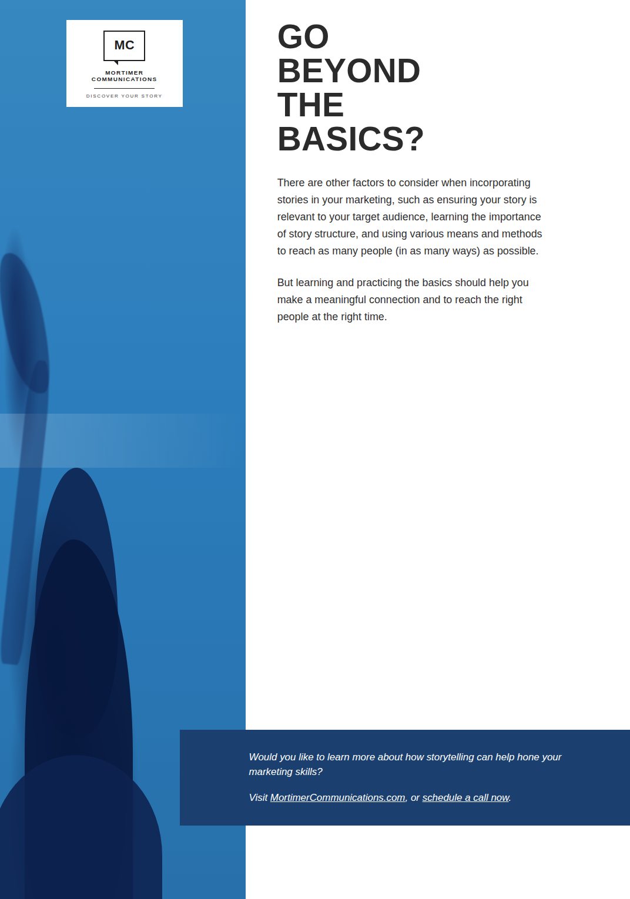MC
MORTIMER COMMUNICATIONS
DISCOVER YOUR STORY
Go
Beyond
the
Basics?
There are other factors to consider when incorporating stories in your marketing, such as ensuring your story is relevant to your target audience, learning the importance of story structure, and using various means and methods to reach as many people (in as many ways) as possible.
But learning and practicing the basics should help you make a meaningful connection and to reach the right people at the right time.
Would you like to learn more about how storytelling can help hone your marketing skills?
Visit MortimerCommunications.com, or schedule a call now.